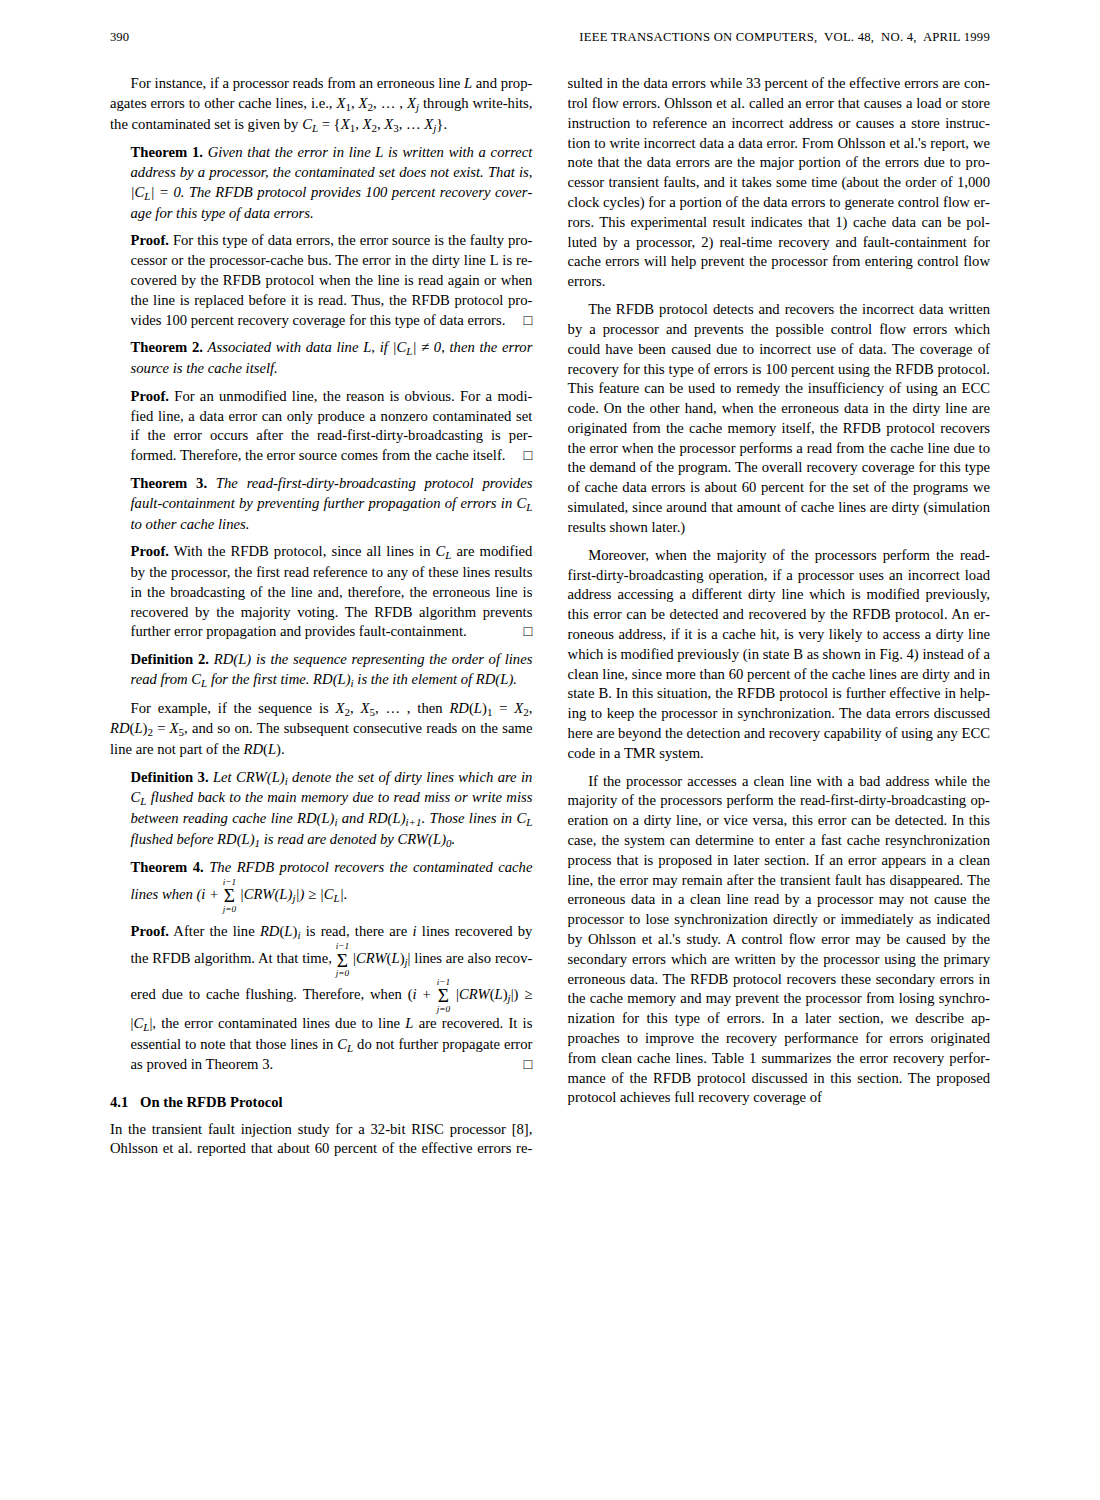390 IEEE TRANSACTIONS ON COMPUTERS, VOL. 48, NO. 4, APRIL 1999
For instance, if a processor reads from an erroneous line L and propagates errors to other cache lines, i.e., X1, X2, … , Xj through write-hits, the contaminated set is given by CL = {X1, X2, X3, … Xj}.
Theorem 1. Given that the error in line L is written with a correct address by a processor, the contaminated set does not exist. That is, |CL| = 0. The RFDB protocol provides 100 percent recovery coverage for this type of data errors.
Proof. For this type of data errors, the error source is the faulty processor or the processor-cache bus. The error in the dirty line L is recovered by the RFDB protocol when the line is read again or when the line is replaced before it is read. Thus, the RFDB protocol provides 100 percent recovery coverage for this type of data errors. □
Theorem 2. Associated with data line L, if |CL| ≠ 0, then the error source is the cache itself.
Proof. For an unmodified line, the reason is obvious. For a modified line, a data error can only produce a nonzero contaminated set if the error occurs after the read-first-dirty-broadcasting is performed. Therefore, the error source comes from the cache itself. □
Theorem 3. The read-first-dirty-broadcasting protocol provides fault-containment by preventing further propagation of errors in CL to other cache lines.
Proof. With the RFDB protocol, since all lines in CL are modified by the processor, the first read reference to any of these lines results in the broadcasting of the line and, therefore, the erroneous line is recovered by the majority voting. The RFDB algorithm prevents further error propagation and provides fault-containment. □
Definition 2. RD(L) is the sequence representing the order of lines read from CL for the first time. RD(L)i is the ith element of RD(L).
For example, if the sequence is X2, X5, … , then RD(L)1 = X2, RD(L)2 = X5, and so on. The subsequent consecutive reads on the same line are not part of the RD(L).
Definition 3. Let CRW(L)i denote the set of dirty lines which are in CL flushed back to the main memory due to read miss or write miss between reading cache line RD(L)i and RD(L)i+1. Those lines in CL flushed before RD(L)1 is read are denoted by CRW(L)0.
Theorem 4. The RFDB protocol recovers the contaminated cache lines when (i + i−1 Σj=0 |CRW(L)j|) ≥ |CL|.
Proof. After the line RD(L)i is read, there are i lines recovered by the RFDB algorithm. At that time, i−1 Σj=0 |CRW(L)j| lines are also recovered due to cache flushing. Therefore, when (i + i−1 Σj=0 |CRW(L)j|) ≥ |CL|, the error contaminated lines due to line L are recovered. It is essential to note that those lines in CL do not further propagate error as proved in Theorem 3. □
4.1 On the RFDB Protocol
In the transient fault injection study for a 32-bit RISC processor [8], Ohlsson et al. reported that about 60 percent of the effective errors resulted in the data errors while 33 percent of the effective errors are control flow errors. Ohlsson et al. called an error that causes a load or store instruction to reference an incorrect address or causes a store instruction to write incorrect data a data error. From Ohlsson et al.'s report, we note that the data errors are the major portion of the errors due to processor transient faults, and it takes some time (about the order of 1,000 clock cycles) for a portion of the data errors to generate control flow errors. This experimental result indicates that 1) cache data can be polluted by a processor, 2) real-time recovery and fault-containment for cache errors will help prevent the processor from entering control flow errors.
The RFDB protocol detects and recovers the incorrect data written by a processor and prevents the possible control flow errors which could have been caused due to incorrect use of data. The coverage of recovery for this type of errors is 100 percent using the RFDB protocol. This feature can be used to remedy the insufficiency of using an ECC code. On the other hand, when the erroneous data in the dirty line are originated from the cache memory itself, the RFDB protocol recovers the error when the processor performs a read from the cache line due to the demand of the program. The overall recovery coverage for this type of cache data errors is about 60 percent for the set of the programs we simulated, since around that amount of cache lines are dirty (simulation results shown later.)
Moreover, when the majority of the processors perform the read-first-dirty-broadcasting operation, if a processor uses an incorrect load address accessing a different dirty line which is modified previously, this error can be detected and recovered by the RFDB protocol. An erroneous address, if it is a cache hit, is very likely to access a dirty line which is modified previously (in state B as shown in Fig. 4) instead of a clean line, since more than 60 percent of the cache lines are dirty and in state B. In this situation, the RFDB protocol is further effective in helping to keep the processor in synchronization. The data errors discussed here are beyond the detection and recovery capability of using any ECC code in a TMR system.
If the processor accesses a clean line with a bad address while the majority of the processors perform the read-first-dirty-broadcasting operation on a dirty line, or vice versa, this error can be detected. In this case, the system can determine to enter a fast cache resynchronization process that is proposed in later section. If an error appears in a clean line, the error may remain after the transient fault has disappeared. The erroneous data in a clean line read by a processor may not cause the processor to lose synchronization directly or immediately as indicated by Ohlsson et al.'s study. A control flow error may be caused by the secondary errors which are written by the processor using the primary erroneous data. The RFDB protocol recovers these secondary errors in the cache memory and may prevent the processor from losing synchronization for this type of errors. In a later section, we describe approaches to improve the recovery performance for errors originated from clean cache lines. Table 1 summarizes the error recovery performance of the RFDB protocol discussed in this section. The proposed protocol achieves full recovery coverage of